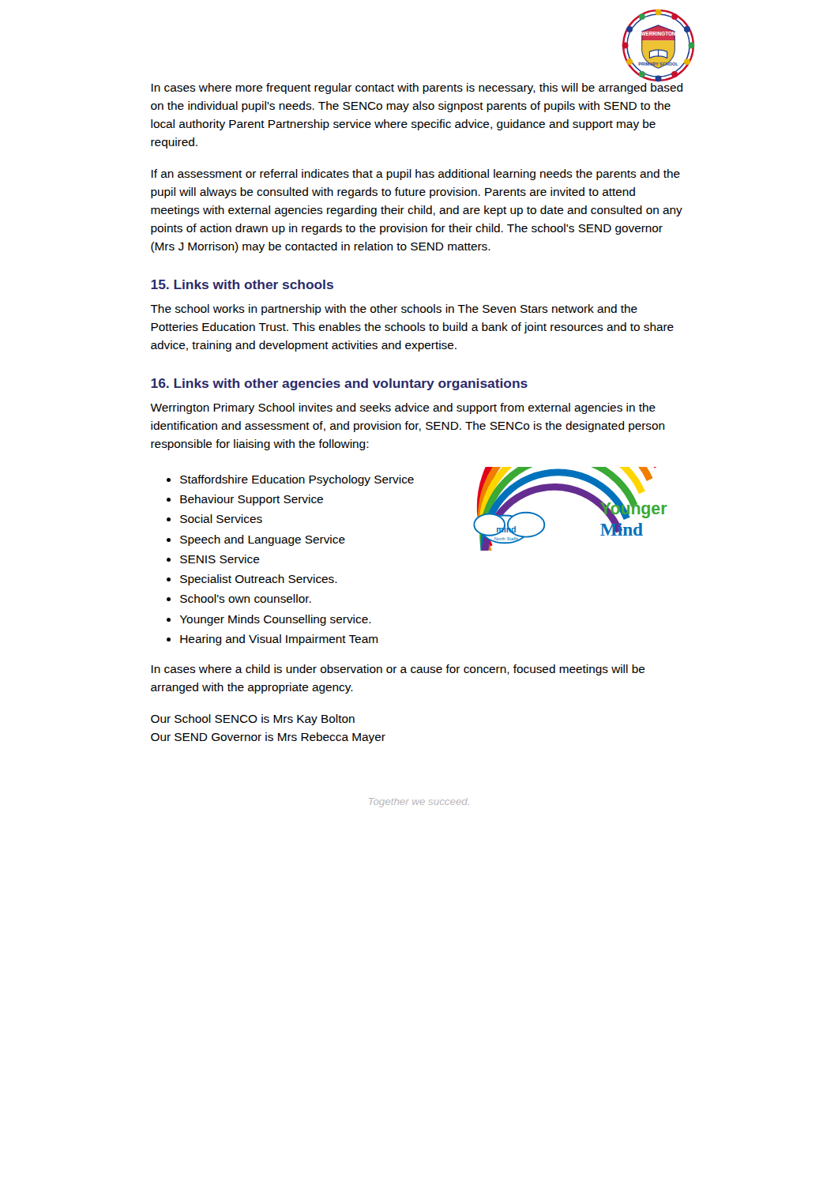Werrington Primary School crest WERRINGTON PRIMARY SCHOOL
In cases where more frequent regular contact with parents is necessary, this will be arranged based on the individual pupil's needs. The SENCo may also signpost parents of pupils with SEND to the local authority Parent Partnership service where specific advice, guidance and support may be required.
If an assessment or referral indicates that a pupil has additional learning needs the parents and the pupil will always be consulted with regards to future provision. Parents are invited to attend meetings with external agencies regarding their child, and are kept up to date and consulted on any points of action drawn up in regards to the provision for their child. The school's SEND governor (Mrs J Morrison) may be contacted in relation to SEND matters.
15. Links with other schools
The school works in partnership with the other schools in The Seven Stars network and the Potteries Education Trust. This enables the schools to build a bank of joint resources and to share advice, training and development activities and expertise.
16. Links with other agencies and voluntary organisations
Werrington Primary School invites and seeks advice and support from external agencies in the identification and assessment of, and provision for, SEND. The SENCo is the designated person responsible for liaising with the following:
Mind North Staffs and Younger Mind logos mind North Staffs Younger Mind
Staffordshire Education Psychology Service
Behaviour Support Service
Social Services
Speech and Language Service
SENIS Service
Specialist Outreach Services.
School's own counsellor.
Younger Minds Counselling service.
Hearing and Visual Impairment Team
In cases where a child is under observation or a cause for concern, focused meetings will be arranged with the appropriate agency.
Our School SENCO is Mrs Kay Bolton
Our SEND Governor is Mrs Rebecca Mayer
Together we succeed.